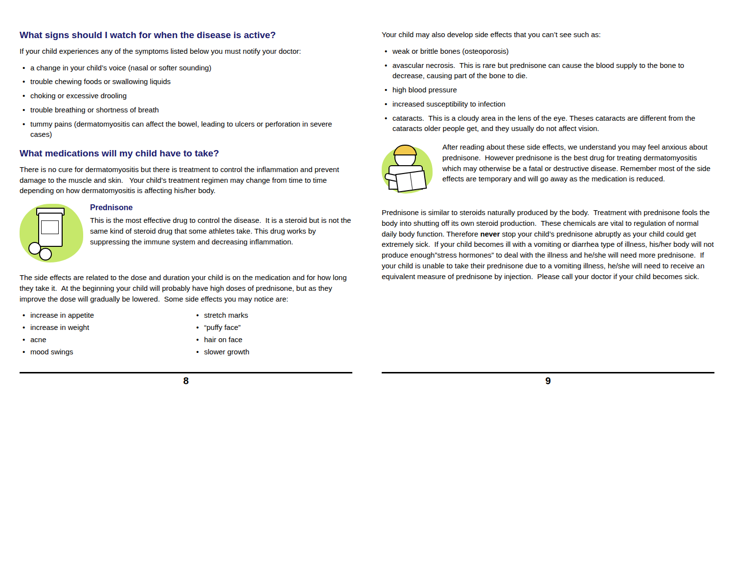What signs should I watch for when the disease is active?
If your child experiences any of the symptoms listed below you must notify your doctor:
a change in your child’s voice (nasal or softer sounding)
trouble chewing foods or swallowing liquids
choking or excessive drooling
trouble breathing or shortness of breath
tummy pains (dermatomyositis can affect the bowel, leading to ulcers or perforation in severe cases)
What medications will my child have to take?
There is no cure for dermatomyositis but there is treatment to control the inflammation and prevent damage to the muscle and skin. Your child’s treatment regimen may change from time to time depending on how dermatomyositis is affecting his/her body.
Prednisone
This is the most effective drug to control the disease. It is a steroid but is not the same kind of steroid drug that some athletes take. This drug works by suppressing the immune system and decreasing inflammation.
The side effects are related to the dose and duration your child is on the medication and for how long they take it. At the beginning your child will probably have high doses of prednisone, but as they improve the dose will gradually be lowered. Some side effects you may notice are:
increase in appetite
increase in weight
acne
mood swings
stretch marks
“puffy face”
hair on face
slower growth
8
Your child may also develop side effects that you can’t see such as:
weak or brittle bones (osteoporosis)
avascular necrosis. This is rare but prednisone can cause the blood supply to the bone to decrease, causing part of the bone to die.
high blood pressure
increased susceptibility to infection
cataracts. This is a cloudy area in the lens of the eye. Theses cataracts are different from the cataracts older people get, and they usually do not affect vision.
After reading about these side effects, we understand you may feel anxious about prednisone. However prednisone is the best drug for treating dermatomyositis which may otherwise be a fatal or destructive disease. Remember most of the side effects are temporary and will go away as the medication is reduced.
Prednisone is similar to steroids naturally produced by the body. Treatment with prednisone fools the body into shutting off its own steroid production. These chemicals are vital to regulation of normal daily body function. Therefore never stop your child’s prednisone abruptly as your child could get extremely sick. If your child becomes ill with a vomiting or diarrhea type of illness, his/her body will not produce enough”stress hormones” to deal with the illness and he/she will need more prednisone. If your child is unable to take their prednisone due to a vomiting illness, he/she will need to receive an equivalent measure of prednisone by injection. Please call your doctor if your child becomes sick.
9